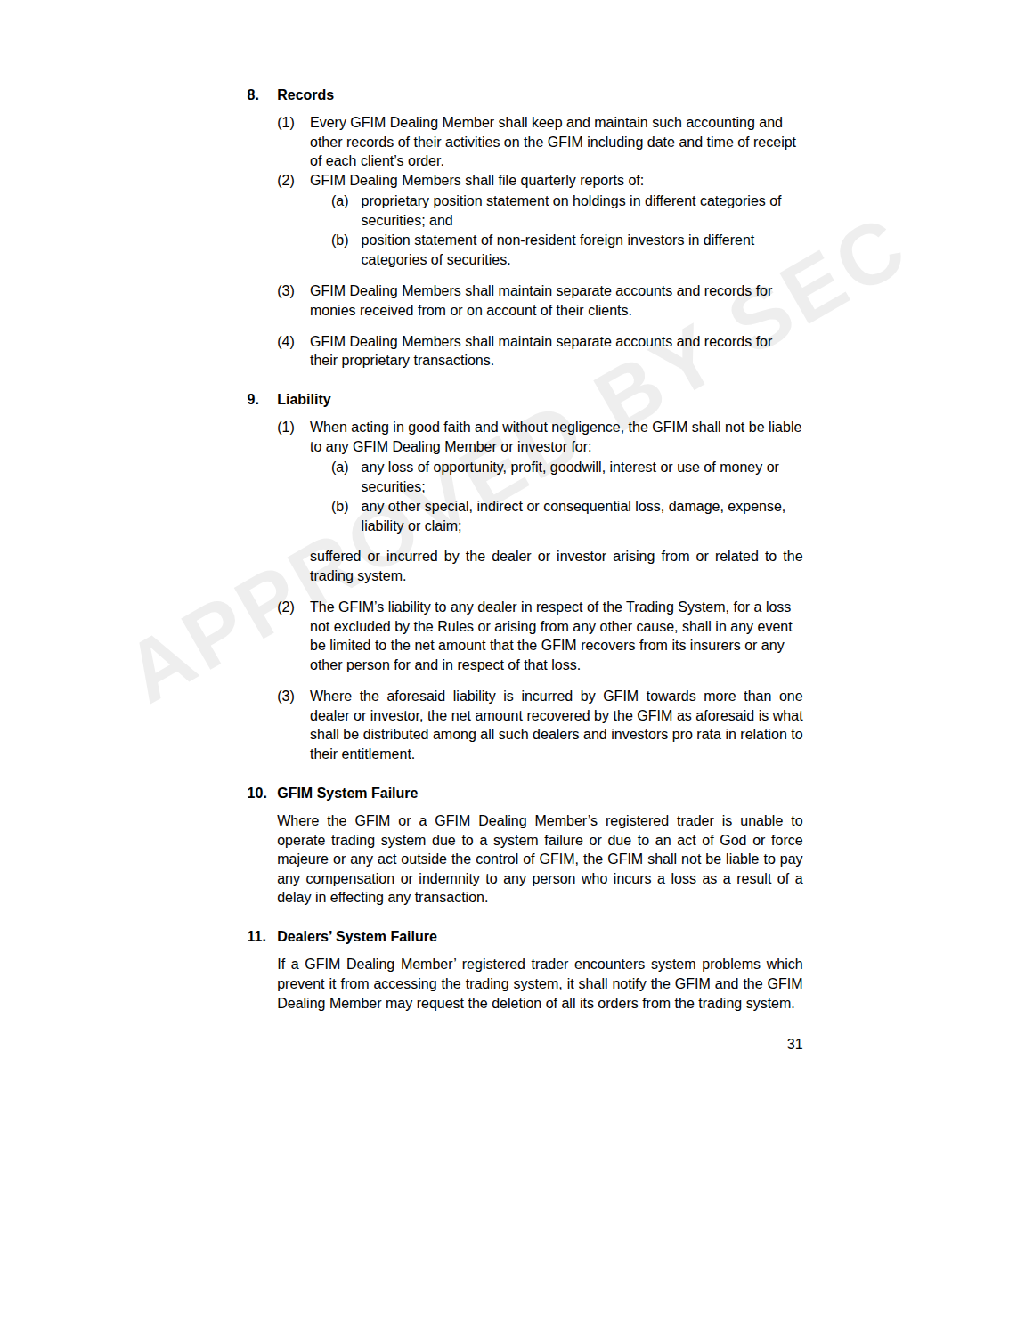APPROVED BY SEC
8. Records
(1) Every GFIM Dealing Member shall keep and maintain such accounting and other records of their activities on the GFIM including date and time of receipt of each client’s order.
(2) GFIM Dealing Members shall file quarterly reports of:
(a) proprietary position statement on holdings in different categories of securities; and
(b) position statement of non-resident foreign investors in different categories of securities.
(3) GFIM Dealing Members shall maintain separate accounts and records for monies received from or on account of their clients.
(4) GFIM Dealing Members shall maintain separate accounts and records for their proprietary transactions.
9. Liability
(1) When acting in good faith and without negligence, the GFIM shall not be liable to any GFIM Dealing Member or investor for:
(a) any loss of opportunity, profit, goodwill, interest or use of money or securities;
(b) any other special, indirect or consequential loss, damage, expense, liability or claim;
suffered or incurred by the dealer or investor arising from or related to the trading system.
(2) The GFIM’s liability to any dealer in respect of the Trading System, for a loss not excluded by the Rules or arising from any other cause, shall in any event be limited to the net amount that the GFIM recovers from its insurers or any other person for and in respect of that loss.
(3) Where the aforesaid liability is incurred by GFIM towards more than one dealer or investor, the net amount recovered by the GFIM as aforesaid is what shall be distributed among all such dealers and investors pro rata in relation to their entitlement.
10. GFIM System Failure
Where the GFIM or a GFIM Dealing Member’s registered trader is unable to operate trading system due to a system failure or due to an act of God or force majeure or any act outside the control of GFIM, the GFIM shall not be liable to pay any compensation or indemnity to any person who incurs a loss as a result of a delay in effecting any transaction.
11. Dealers’ System Failure
If a GFIM Dealing Member’ registered trader encounters system problems which prevent it from accessing the trading system, it shall notify the GFIM and the GFIM Dealing Member may request the deletion of all its orders from the trading system.
31